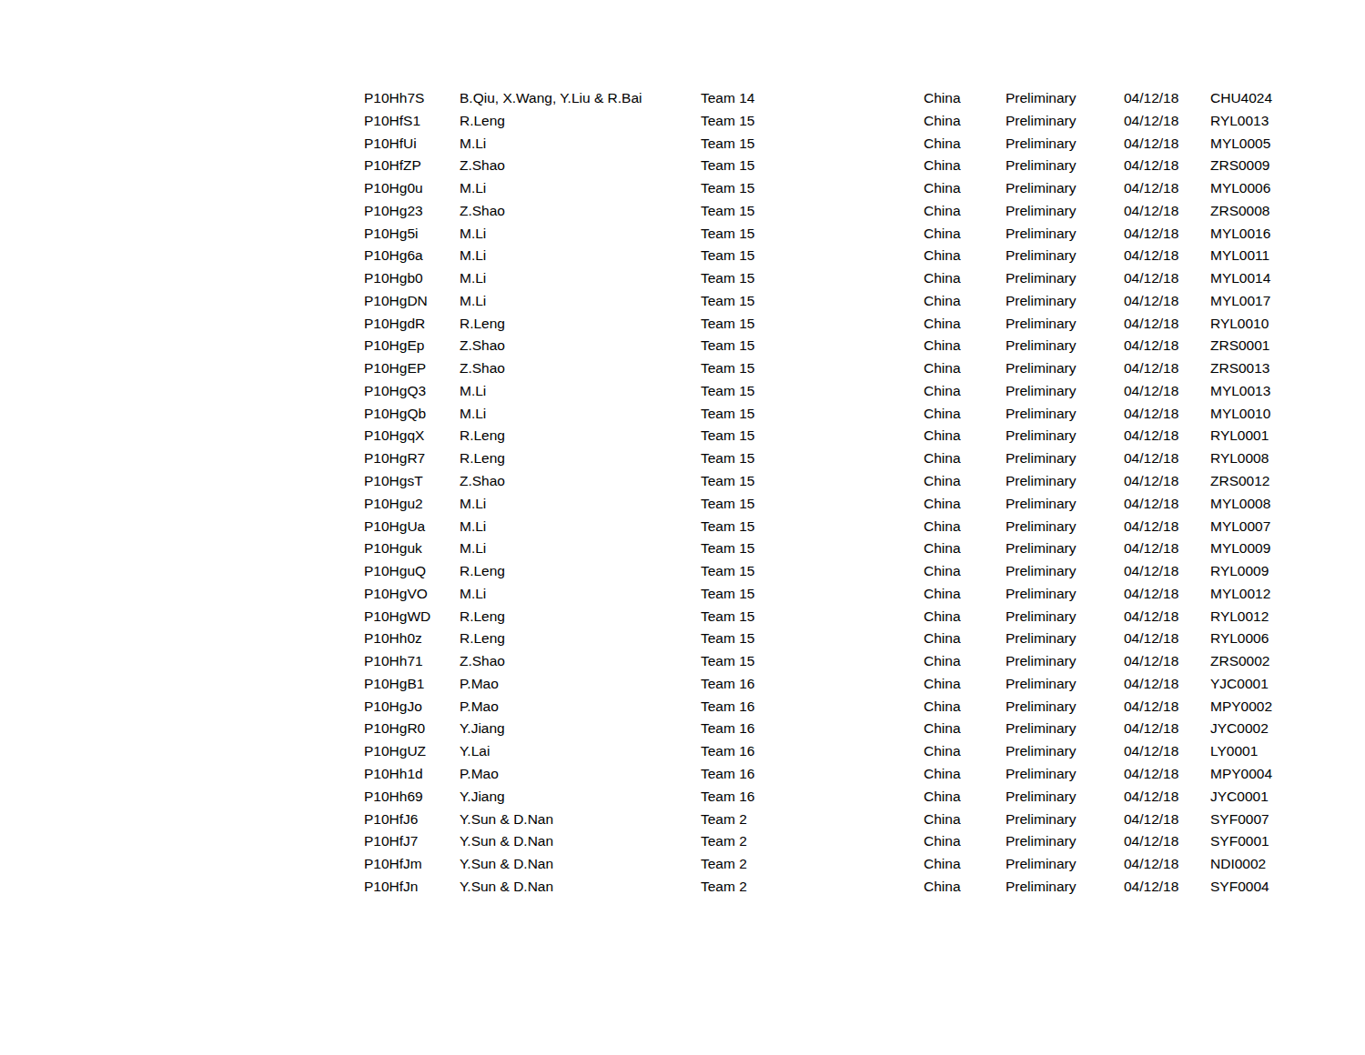| P10Hh7S | B.Qiu, X.Wang, Y.Liu & R.Bai | Team 14 | China | Preliminary | 04/12/18 | CHU4024 |
| P10HfS1 | R.Leng | Team 15 | China | Preliminary | 04/12/18 | RYL0013 |
| P10HfUi | M.Li | Team 15 | China | Preliminary | 04/12/18 | MYL0005 |
| P10HfZP | Z.Shao | Team 15 | China | Preliminary | 04/12/18 | ZRS0009 |
| P10Hg0u | M.Li | Team 15 | China | Preliminary | 04/12/18 | MYL0006 |
| P10Hg23 | Z.Shao | Team 15 | China | Preliminary | 04/12/18 | ZRS0008 |
| P10Hg5i | M.Li | Team 15 | China | Preliminary | 04/12/18 | MYL0016 |
| P10Hg6a | M.Li | Team 15 | China | Preliminary | 04/12/18 | MYL0011 |
| P10Hgb0 | M.Li | Team 15 | China | Preliminary | 04/12/18 | MYL0014 |
| P10HgDN | M.Li | Team 15 | China | Preliminary | 04/12/18 | MYL0017 |
| P10HgdR | R.Leng | Team 15 | China | Preliminary | 04/12/18 | RYL0010 |
| P10HgEp | Z.Shao | Team 15 | China | Preliminary | 04/12/18 | ZRS0001 |
| P10HgEP | Z.Shao | Team 15 | China | Preliminary | 04/12/18 | ZRS0013 |
| P10HgQ3 | M.Li | Team 15 | China | Preliminary | 04/12/18 | MYL0013 |
| P10HgQb | M.Li | Team 15 | China | Preliminary | 04/12/18 | MYL0010 |
| P10HgqX | R.Leng | Team 15 | China | Preliminary | 04/12/18 | RYL0001 |
| P10HgR7 | R.Leng | Team 15 | China | Preliminary | 04/12/18 | RYL0008 |
| P10HgsT | Z.Shao | Team 15 | China | Preliminary | 04/12/18 | ZRS0012 |
| P10Hgu2 | M.Li | Team 15 | China | Preliminary | 04/12/18 | MYL0008 |
| P10HgUa | M.Li | Team 15 | China | Preliminary | 04/12/18 | MYL0007 |
| P10Hguk | M.Li | Team 15 | China | Preliminary | 04/12/18 | MYL0009 |
| P10HguQ | R.Leng | Team 15 | China | Preliminary | 04/12/18 | RYL0009 |
| P10HgVO | M.Li | Team 15 | China | Preliminary | 04/12/18 | MYL0012 |
| P10HgWD | R.Leng | Team 15 | China | Preliminary | 04/12/18 | RYL0012 |
| P10Hh0z | R.Leng | Team 15 | China | Preliminary | 04/12/18 | RYL0006 |
| P10Hh71 | Z.Shao | Team 15 | China | Preliminary | 04/12/18 | ZRS0002 |
| P10HgB1 | P.Mao | Team 16 | China | Preliminary | 04/12/18 | YJC0001 |
| P10HgJo | P.Mao | Team 16 | China | Preliminary | 04/12/18 | MPY0002 |
| P10HgR0 | Y.Jiang | Team 16 | China | Preliminary | 04/12/18 | JYC0002 |
| P10HgUZ | Y.Lai | Team 16 | China | Preliminary | 04/12/18 | LY0001 |
| P10Hh1d | P.Mao | Team 16 | China | Preliminary | 04/12/18 | MPY0004 |
| P10Hh69 | Y.Jiang | Team 16 | China | Preliminary | 04/12/18 | JYC0001 |
| P10HfJ6 | Y.Sun & D.Nan | Team 2 | China | Preliminary | 04/12/18 | SYF0007 |
| P10HfJ7 | Y.Sun & D.Nan | Team 2 | China | Preliminary | 04/12/18 | SYF0001 |
| P10HfJm | Y.Sun & D.Nan | Team 2 | China | Preliminary | 04/12/18 | NDI0002 |
| P10HfJn | Y.Sun & D.Nan | Team 2 | China | Preliminary | 04/12/18 | SYF0004 |